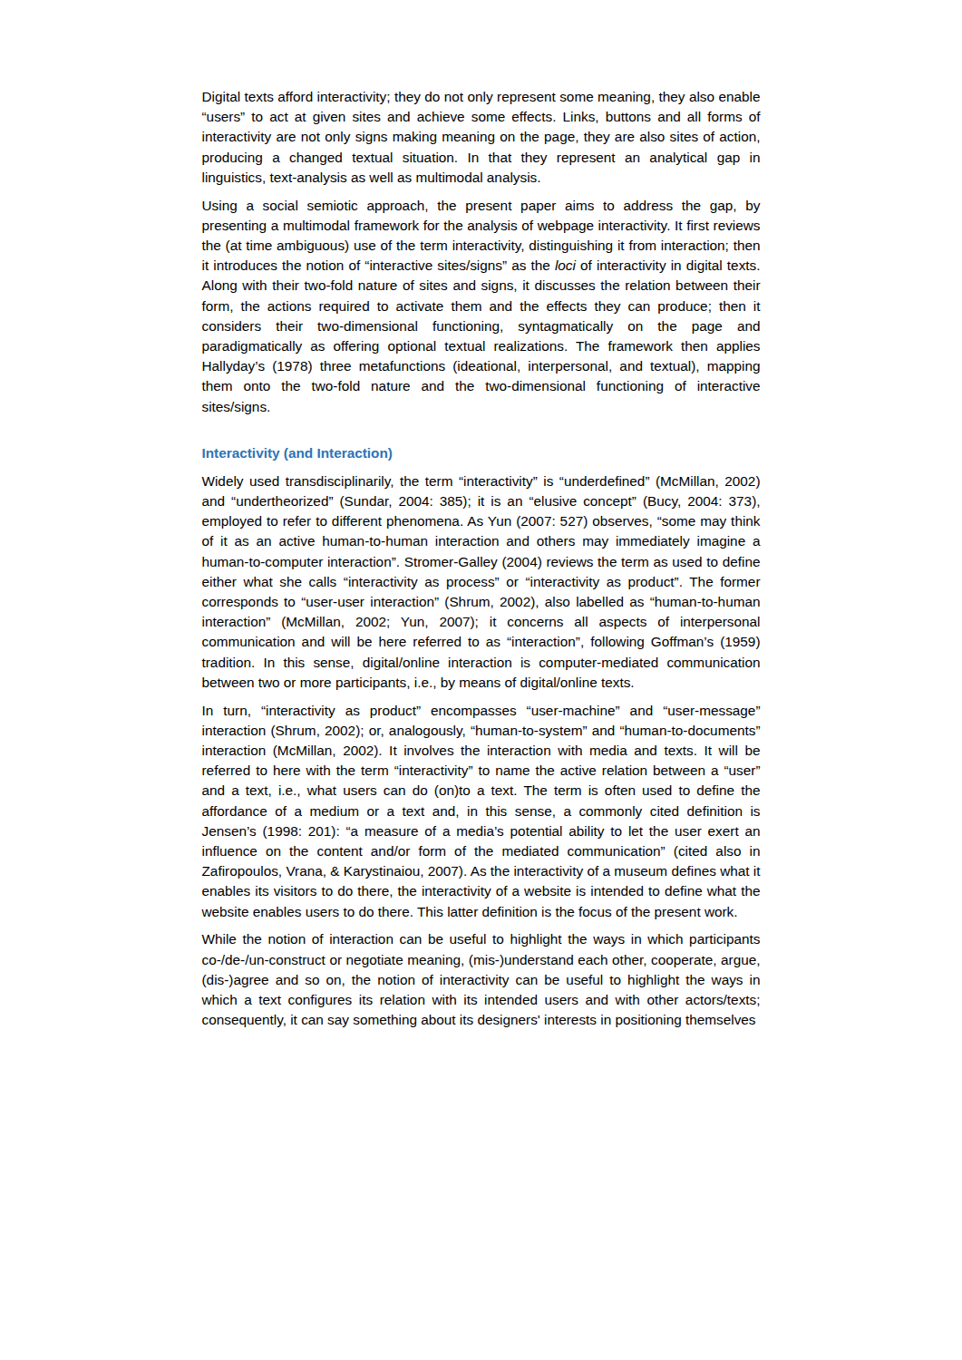Digital texts afford interactivity; they do not only represent some meaning, they also enable “users” to act at given sites and achieve some effects. Links, buttons and all forms of interactivity are not only signs making meaning on the page, they are also sites of action, producing a changed textual situation. In that they represent an analytical gap in linguistics, text-analysis as well as multimodal analysis.
Using a social semiotic approach, the present paper aims to address the gap, by presenting a multimodal framework for the analysis of webpage interactivity. It first reviews the (at time ambiguous) use of the term interactivity, distinguishing it from interaction; then it introduces the notion of “interactive sites/signs” as the loci of interactivity in digital texts. Along with their two-fold nature of sites and signs, it discusses the relation between their form, the actions required to activate them and the effects they can produce; then it considers their two-dimensional functioning, syntagmatically on the page and paradigmatically as offering optional textual realizations. The framework then applies Hallyday’s (1978) three metafunctions (ideational, interpersonal, and textual), mapping them onto the two-fold nature and the two-dimensional functioning of interactive sites/signs.
Interactivity (and Interaction)
Widely used transdisciplinarily, the term “interactivity” is “underdefined” (McMillan, 2002) and “undertheorized” (Sundar, 2004: 385); it is an “elusive concept” (Bucy, 2004: 373), employed to refer to different phenomena. As Yun (2007: 527) observes, “some may think of it as an active human-to-human interaction and others may immediately imagine a human-to-computer interaction”. Stromer-Galley (2004) reviews the term as used to define either what she calls “interactivity as process” or “interactivity as product”. The former corresponds to “user-user interaction” (Shrum, 2002), also labelled as “human-to-human interaction” (McMillan, 2002; Yun, 2007); it concerns all aspects of interpersonal communication and will be here referred to as “interaction”, following Goffman’s (1959) tradition. In this sense, digital/online interaction is computer-mediated communication between two or more participants, i.e., by means of digital/online texts.
In turn, “interactivity as product” encompasses “user-machine” and “user-message” interaction (Shrum, 2002); or, analogously, “human-to-system” and “human-to-documents” interaction (McMillan, 2002). It involves the interaction with media and texts. It will be referred to here with the term “interactivity” to name the active relation between a “user” and a text, i.e., what users can do (on)to a text. The term is often used to define the affordance of a medium or a text and, in this sense, a commonly cited definition is Jensen’s (1998: 201): “a measure of a media’s potential ability to let the user exert an influence on the content and/or form of the mediated communication” (cited also in Zafiropoulos, Vrana, & Karystinaiou, 2007). As the interactivity of a museum defines what it enables its visitors to do there, the interactivity of a website is intended to define what the website enables users to do there. This latter definition is the focus of the present work.
While the notion of interaction can be useful to highlight the ways in which participants co-/de-/un-construct or negotiate meaning, (mis-)understand each other, cooperate, argue, (dis-)agree and so on, the notion of interactivity can be useful to highlight the ways in which a text configures its relation with its intended users and with other actors/texts; consequently, it can say something about its designers' interests in positioning themselves